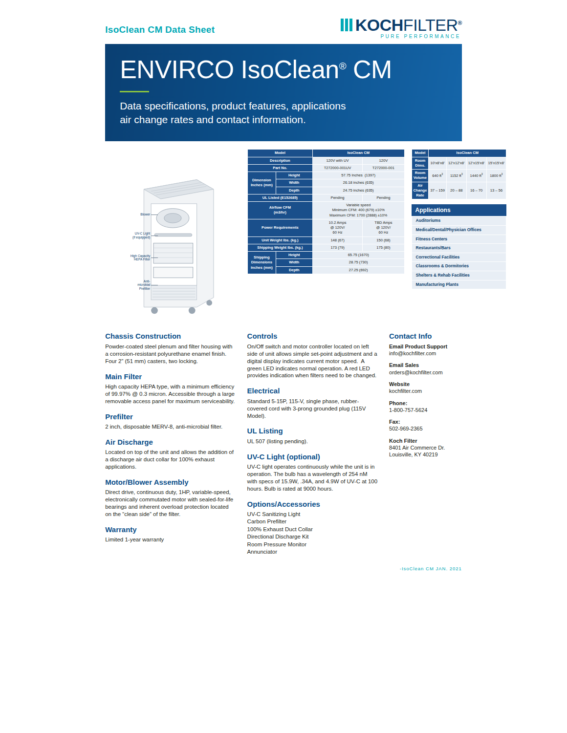IsoClean CM Data Sheet
KOCHFILTER®
PURE PERFORMANCE
ENVIRCO IsoClean® CM
Data specifications, product features, applications
air change rates and contact information.
Blower
UV-C Light
(if equipped)
High Capacity
HEPA Filter
Anti-
microbial
Prefilter
IsoClean CM specifications
| Model | IsoClean CM |
| --- | --- |
| Description | 120V with UV | 120V |
| Part No. | T272000-001UV | T272000-001 |
| Dimension Inches (mm) | Height | 57.75 Inches (1397) |
| Width | 26.18 inches (635) |
| Depth | 24.75 inches (635) |
| UL Listed (E152685) | Pending | Pending |
| Airflow CFM (m3/hr) | Variable speed Minimum CFM: 400 (679) ±10% Maximum CFM: 1700 (2888) ±10% |
| Power Requirements | 10.2 Amps @ 120V/ 60 Hz | TBD Amps @ 120V/ 60 Hz |
| Unit Weight lbs. (kg.) | 148 (67) | 150 (68) |
| Shipping Weight lbs. (kg.) | 173 (79) | 175 (80) |
| Shipping Dimensions inches (mm) | Height | 65.75 (1670) |
| Width | 28.75 (730) |
| Depth | 27.25 (692) |
| Model | IsoClean CM |
| --- | --- |
| Room Dims. | 10’x8’x8’ | 12’x12’x8’ | 12’x15’x8’ | 15’x15’x8’ |
| Room Volume | 640 ft 3 | 1152 ft 3 | 1440 ft 3 | 1800 ft 3 |
| Air Change Rate | 37 – 159 | 20 – 88 | 16 – 70 | 13 – 56 |
Applications
| Auditoriums |
| Medical/Dental/Physician Offices |
| Fitness Centers |
| Restaurants/Bars |
| Correctional Facilities |
| Classrooms & Dormitories |
| Shelters & Rehab Facilities |
| Manufacturing Plants |
Chassis Construction
Powder-coated steel plenum and filter housing with a corrosion-resistant polyurethane enamel finish.
Four 2” (51 mm) casters, two locking.
Main Filter
High capacity HEPA type, with a minimum efficiency of 99.97% @ 0.3 micron. Accessible through a large removable access panel for maximum serviceability.
Prefilter
2 inch, disposable MERV-8, anti-microbial filter.
Air Discharge
Located on top of the unit and allows the addition of a discharge air duct collar for 100% exhaust applications.
Motor/Blower Assembly
Direct drive, continuous duty, 1HP, variable-speed, electronically commutated motor with sealed-for-life bearings and inherent overload protection located on the “clean side” of the filter.
Warranty
Limited 1-year warranty
Controls
On/Off switch and motor controller located on left side of unit allows simple set-point adjustment and a digital display indicates current motor speed. A green LED indicates normal operation. A red LED provides indication when filters need to be changed.
Electrical
Standard 5-15P, 115-V, single phase, rubber-covered cord with 3-prong grounded plug (115V Model).
UL Listing
UL 507 (listing pending).
UV-C Light (optional)
UV-C light operates continuously while the unit is in operation. The bulb has a wavelength of 254 nM with specs of 15.9W, .34A, and 4.9W of UV-C at 100 hours. Bulb is rated at 9000 hours.
Options/Accessories
UV-C Sanitizing Light
Carbon Prefilter
100% Exhaust Duct Collar
Directional Discharge Kit
Room Pressure Monitor
Annunciator
Contact Info
Email Product Support
info@kochfilter.com
Email Sales
orders@kochfilter.com
Website
kochfilter.com
Phone:
1-800-757-5624
Fax:
502-969-2365
Koch Filter
8401 Air Commerce Dr.
Louisville, KY 40219
-IsoClean CM JAN. 2021